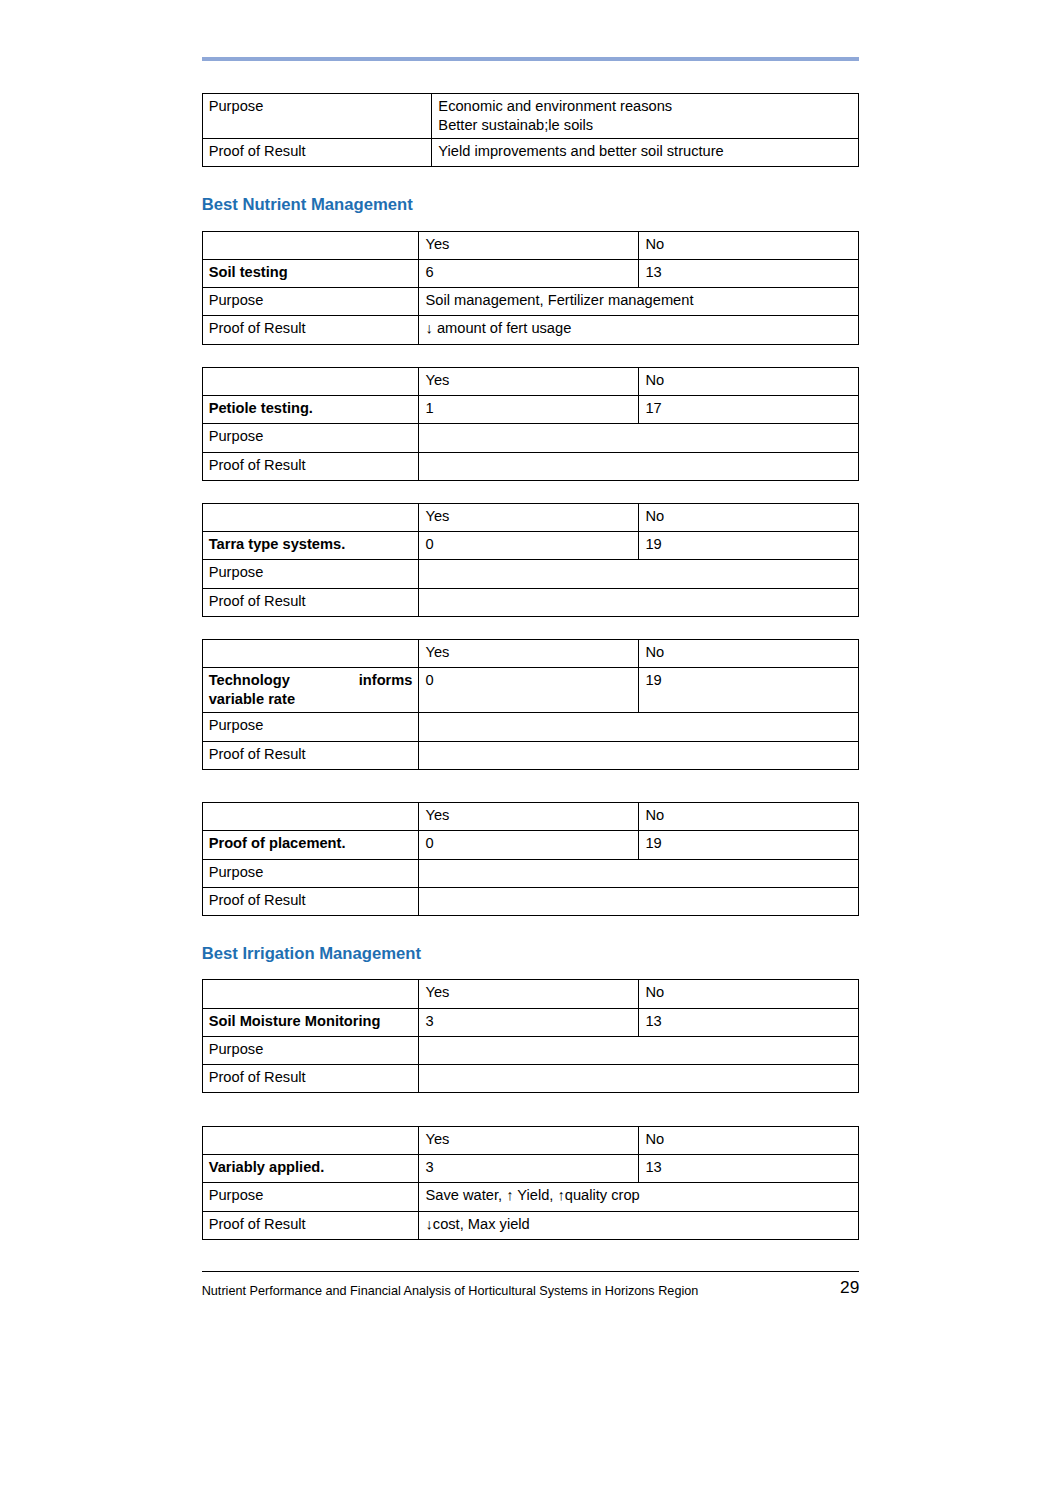| Purpose | Economic and environment reasons Better sustainab;le soils |
| Proof of Result | Yield improvements and better soil structure |
Best Nutrient Management
| | Yes | No |
| Soil testing | 6 | 13 |
| Purpose | Soil management, Fertilizer management |
| Proof of Result | ↓ amount of fert usage |
| | Yes | No |
| Petiole testing. | 1 | 17 |
| Purpose | |
| Proof of Result | |
| | Yes | No |
| Tarra type systems. | 0 | 19 |
| Purpose | |
| Proof of Result | |
| | Yes | No |
| Technology informs variable rate | 0 | 19 |
| Purpose | |
| Proof of Result | |
| | Yes | No |
| Proof of placement. | 0 | 19 |
| Purpose | |
| Proof of Result | |
Best Irrigation Management
| | Yes | No |
| Soil Moisture Monitoring | 3 | 13 |
| Purpose | |
| Proof of Result | |
| | Yes | No |
| Variably applied. | 3 | 13 |
| Purpose | Save water, ↑ Yield, ↑quality crop |
| Proof of Result | ↓cost, Max yield |
Nutrient Performance and Financial Analysis of Horticultural Systems in Horizons Region
29